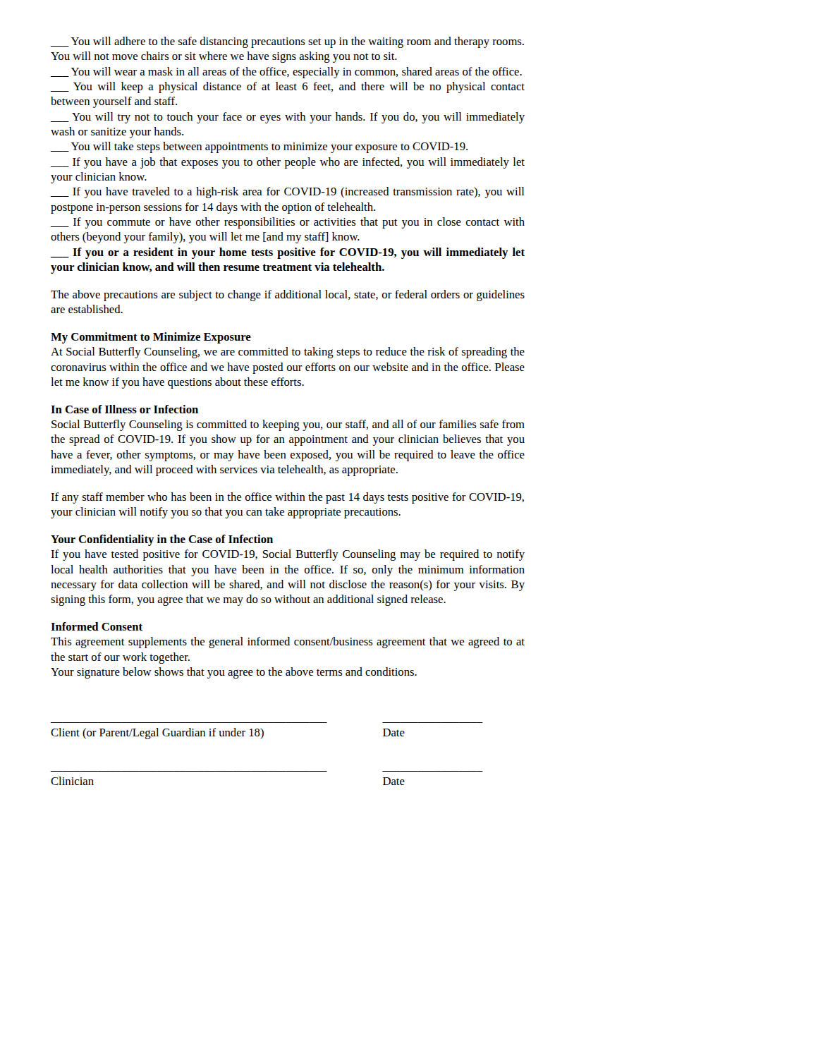___ You will adhere to the safe distancing precautions set up in the waiting room and therapy rooms. You will not move chairs or sit where we have signs asking you not to sit.
___ You will wear a mask in all areas of the office, especially in common, shared areas of the office.
___ You will keep a physical distance of at least 6 feet, and there will be no physical contact between yourself and staff.
___ You will try not to touch your face or eyes with your hands. If you do, you will immediately wash or sanitize your hands.
___ You will take steps between appointments to minimize your exposure to COVID-19.
___ If you have a job that exposes you to other people who are infected, you will immediately let your clinician know.
___ If you have traveled to a high-risk area for COVID-19 (increased transmission rate), you will postpone in-person sessions for 14 days with the option of telehealth.
___ If you commute or have other responsibilities or activities that put you in close contact with others (beyond your family), you will let me [and my staff] know.
___ If you or a resident in your home tests positive for COVID-19, you will immediately let your clinician know, and will then resume treatment via telehealth.
The above precautions are subject to change if additional local, state, or federal orders or guidelines are established.
My Commitment to Minimize Exposure
At Social Butterfly Counseling, we are committed to taking steps to reduce the risk of spreading the coronavirus within the office and we have posted our efforts on our website and in the office. Please let me know if you have questions about these efforts.
In Case of Illness or Infection
Social Butterfly Counseling is committed to keeping you, our staff, and all of our families safe from the spread of COVID-19. If you show up for an appointment and your clinician believes that you have a fever, other symptoms, or may have been exposed, you will be required to leave the office immediately, and will proceed with services via telehealth, as appropriate.
If any staff member who has been in the office within the past 14 days tests positive for COVID-19, your clinician will notify you so that you can take appropriate precautions.
Your Confidentiality in the Case of Infection
If you have tested positive for COVID-19, Social Butterfly Counseling may be required to notify local health authorities that you have been in the office. If so, only the minimum information necessary for data collection will be shared, and will not disclose the reason(s) for your visits. By signing this form, you agree that we may do so without an additional signed release.
Informed Consent
This agreement supplements the general informed consent/business agreement that we agreed to at the start of our work together.
Your signature below shows that you agree to the above terms and conditions.
_______________________________________________
_________________
Client (or Parent/Legal Guardian if under 18)
Date
_______________________________________________
_________________
Clinician
Date